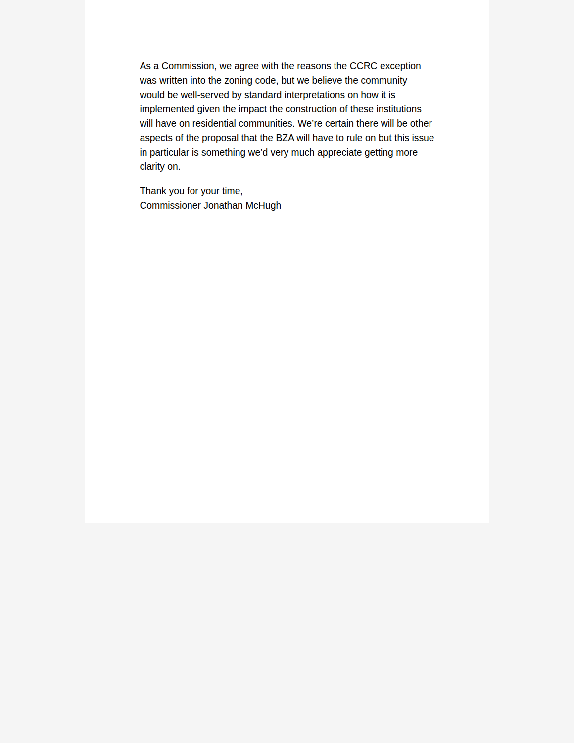As a Commission, we agree with the reasons the CCRC exception was written into the zoning code, but we believe the community would be well-served by standard interpretations on how it is implemented given the impact the construction of these institutions will have on residential communities. We’re certain there will be other aspects of the proposal that the BZA will have to rule on but this issue in particular is something we’d very much appreciate getting more clarity on.
Thank you for your time, Commissioner Jonathan McHugh